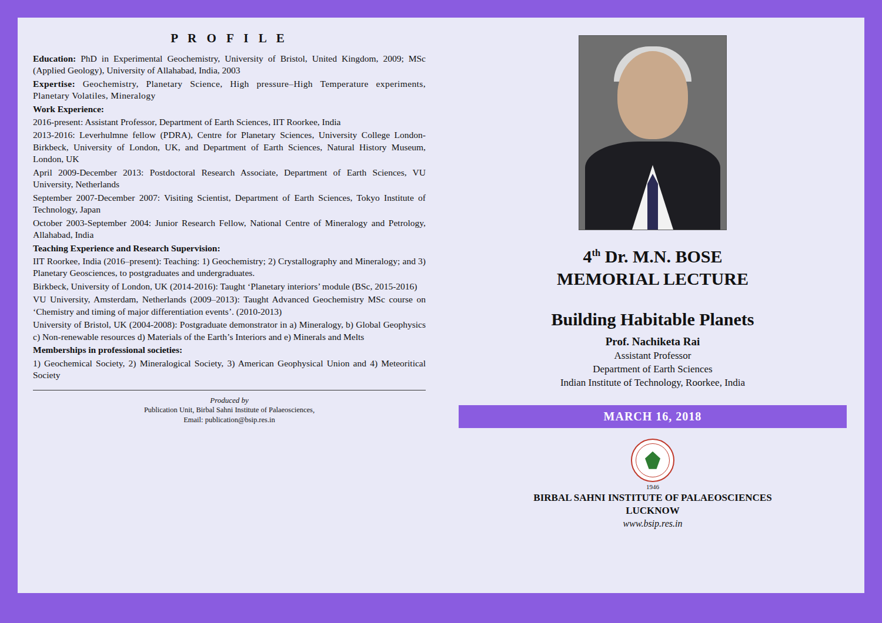P R O F I L E
Education: PhD in Experimental Geochemistry, University of Bristol, United Kingdom, 2009; MSc (Applied Geology), University of Allahabad, India, 2003
Expertise: Geochemistry, Planetary Science, High pressure–High Temperature experiments, Planetary Volatiles, Mineralogy
Work Experience:
2016-present: Assistant Professor, Department of Earth Sciences, IIT Roorkee, India
2013-2016: Leverhulmne fellow (PDRA), Centre for Planetary Sciences, University College London-Birkbeck, University of London, UK, and Department of Earth Sciences, Natural History Museum, London, UK
April 2009-December 2013: Postdoctoral Research Associate, Department of Earth Sciences, VU University, Netherlands
September 2007-December 2007: Visiting Scientist, Department of Earth Sciences, Tokyo Institute of Technology, Japan
October 2003-September 2004: Junior Research Fellow, National Centre of Mineralogy and Petrology, Allahabad, India
Teaching Experience and Research Supervision:
IIT Roorkee, India (2016–present): Teaching: 1) Geochemistry; 2) Crystallography and Mineralogy; and 3) Planetary Geosciences, to postgraduates and undergraduates.
Birkbeck, University of London, UK (2014-2016): Taught ‘Planetary interiors’ module (BSc, 2015-2016)
VU University, Amsterdam, Netherlands (2009–2013): Taught Advanced Geochemistry MSc course on ‘Chemistry and timing of major differentiation events’. (2010-2013)
University of Bristol, UK (2004-2008): Postgraduate demonstrator in a) Mineralogy, b) Global Geophysics c) Non-renewable resources d) Materials of the Earth’s Interiors and e) Minerals and Melts
Memberships in professional societies:
1) Geochemical Society, 2) Mineralogical Society, 3) American Geophysical Union and 4) Meteoritical Society
Produced by
Publication Unit, Birbal Sahni Institute of Palaeosciences,
Email: publication@bsip.res.in
4th Dr. M.N. BOSE
MEMORIAL LECTURE
Building Habitable Planets
Prof. Nachiketa Rai
Assistant Professor
Department of Earth Sciences
Indian Institute of Technology, Roorkee, India
MARCH 16, 2018
1946
BIRBAL SAHNI INSTITUTE OF PALAEOSCIENCES
LUCKNOW
www.bsip.res.in